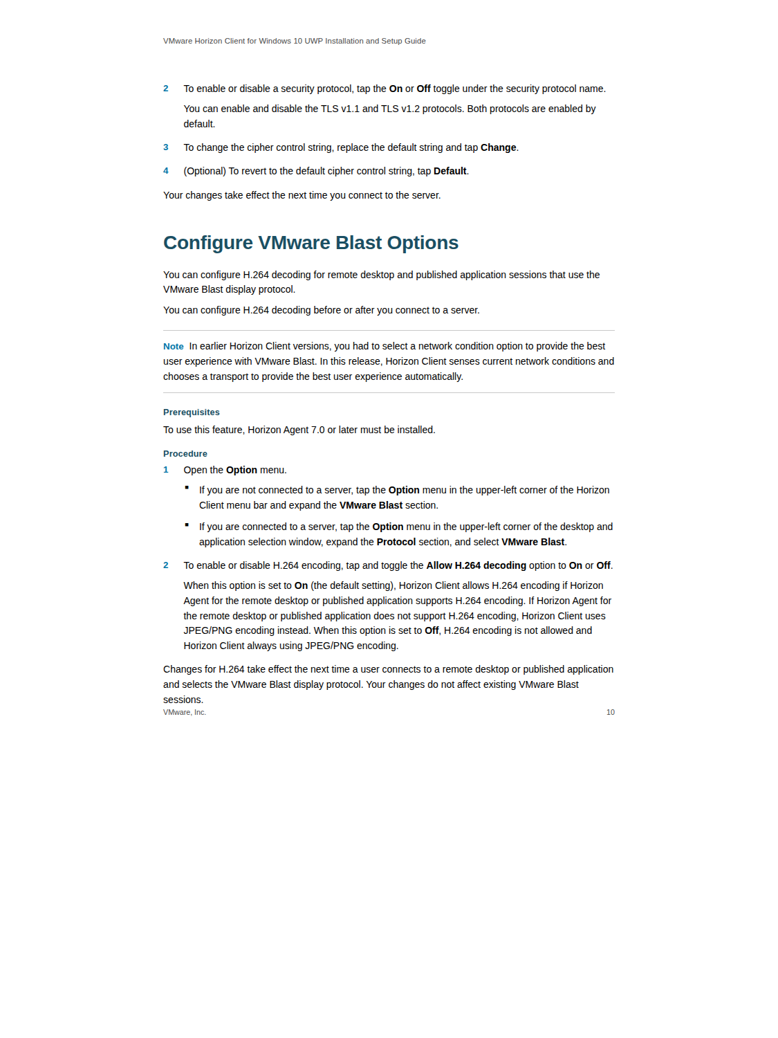VMware Horizon Client for Windows 10 UWP Installation and Setup Guide
2 To enable or disable a security protocol, tap the On or Off toggle under the security protocol name.
You can enable and disable the TLS v1.1 and TLS v1.2 protocols. Both protocols are enabled by default.
3 To change the cipher control string, replace the default string and tap Change.
4 (Optional) To revert to the default cipher control string, tap Default.
Your changes take effect the next time you connect to the server.
Configure VMware Blast Options
You can configure H.264 decoding for remote desktop and published application sessions that use the VMware Blast display protocol.
You can configure H.264 decoding before or after you connect to a server.
Note In earlier Horizon Client versions, you had to select a network condition option to provide the best user experience with VMware Blast. In this release, Horizon Client senses current network conditions and chooses a transport to provide the best user experience automatically.
Prerequisites
To use this feature, Horizon Agent 7.0 or later must be installed.
Procedure
1 Open the Option menu.
If you are not connected to a server, tap the Option menu in the upper-left corner of the Horizon Client menu bar and expand the VMware Blast section.
If you are connected to a server, tap the Option menu in the upper-left corner of the desktop and application selection window, expand the Protocol section, and select VMware Blast.
2 To enable or disable H.264 encoding, tap and toggle the Allow H.264 decoding option to On or Off.
When this option is set to On (the default setting), Horizon Client allows H.264 encoding if Horizon Agent for the remote desktop or published application supports H.264 encoding. If Horizon Agent for the remote desktop or published application does not support H.264 encoding, Horizon Client uses JPEG/PNG encoding instead. When this option is set to Off, H.264 encoding is not allowed and Horizon Client always using JPEG/PNG encoding.
Changes for H.264 take effect the next time a user connects to a remote desktop or published application and selects the VMware Blast display protocol. Your changes do not affect existing VMware Blast sessions.
VMware, Inc. 10